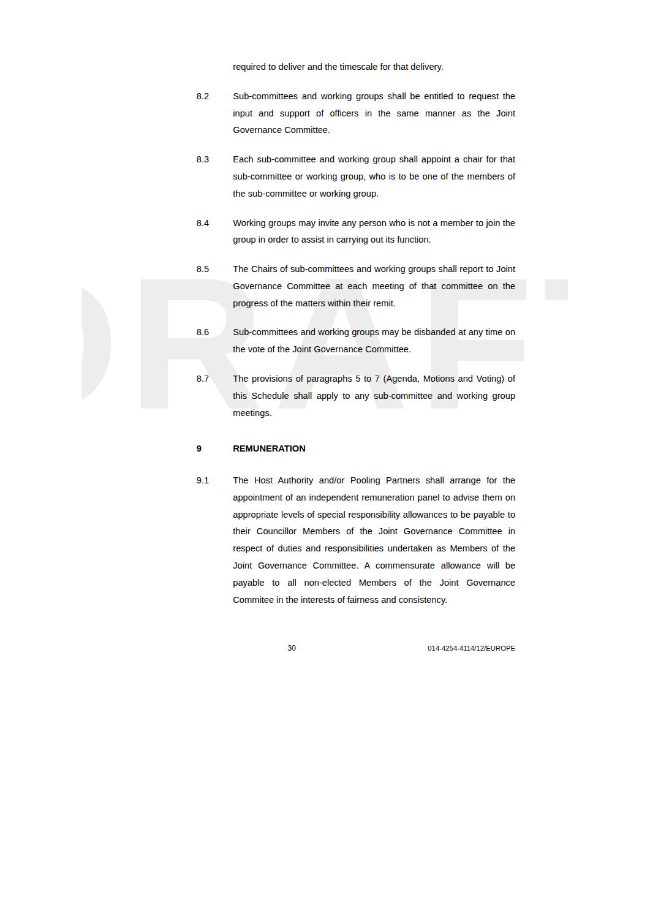DRAFT
required to deliver and the timescale for that delivery.
8.2
Sub-committees and working groups shall be entitled to request the input and support of officers in the same manner as the Joint Governance Committee.
8.3
Each sub-committee and working group shall appoint a chair for that sub-committee or working group, who is to be one of the members of the sub-committee or working group.
8.4
Working groups may invite any person who is not a member to join the group in order to assist in carrying out its function.
8.5
The Chairs of sub-committees and working groups shall report to Joint Governance Committee at each meeting of that committee on the progress of the matters within their remit.
8.6
Sub-committees and working groups may be disbanded at any time on the vote of the Joint Governance Committee.
8.7
The provisions of paragraphs 5 to 7 (Agenda, Motions and Voting) of this Schedule shall apply to any sub-committee and working group meetings.
9
REMUNERATION
9.1
The Host Authority and/or Pooling Partners shall arrange for the appointment of an independent remuneration panel to advise them on appropriate levels of special responsibility allowances to be payable to their Councillor Members of the Joint Governance Committee in respect of duties and responsibilities undertaken as Members of the Joint Governance Committee. A commensurate allowance will be payable to all non-elected Members of the Joint Governance Commitee in the interests of fairness and consistency.
30
014-4254-4114/12/EUROPE